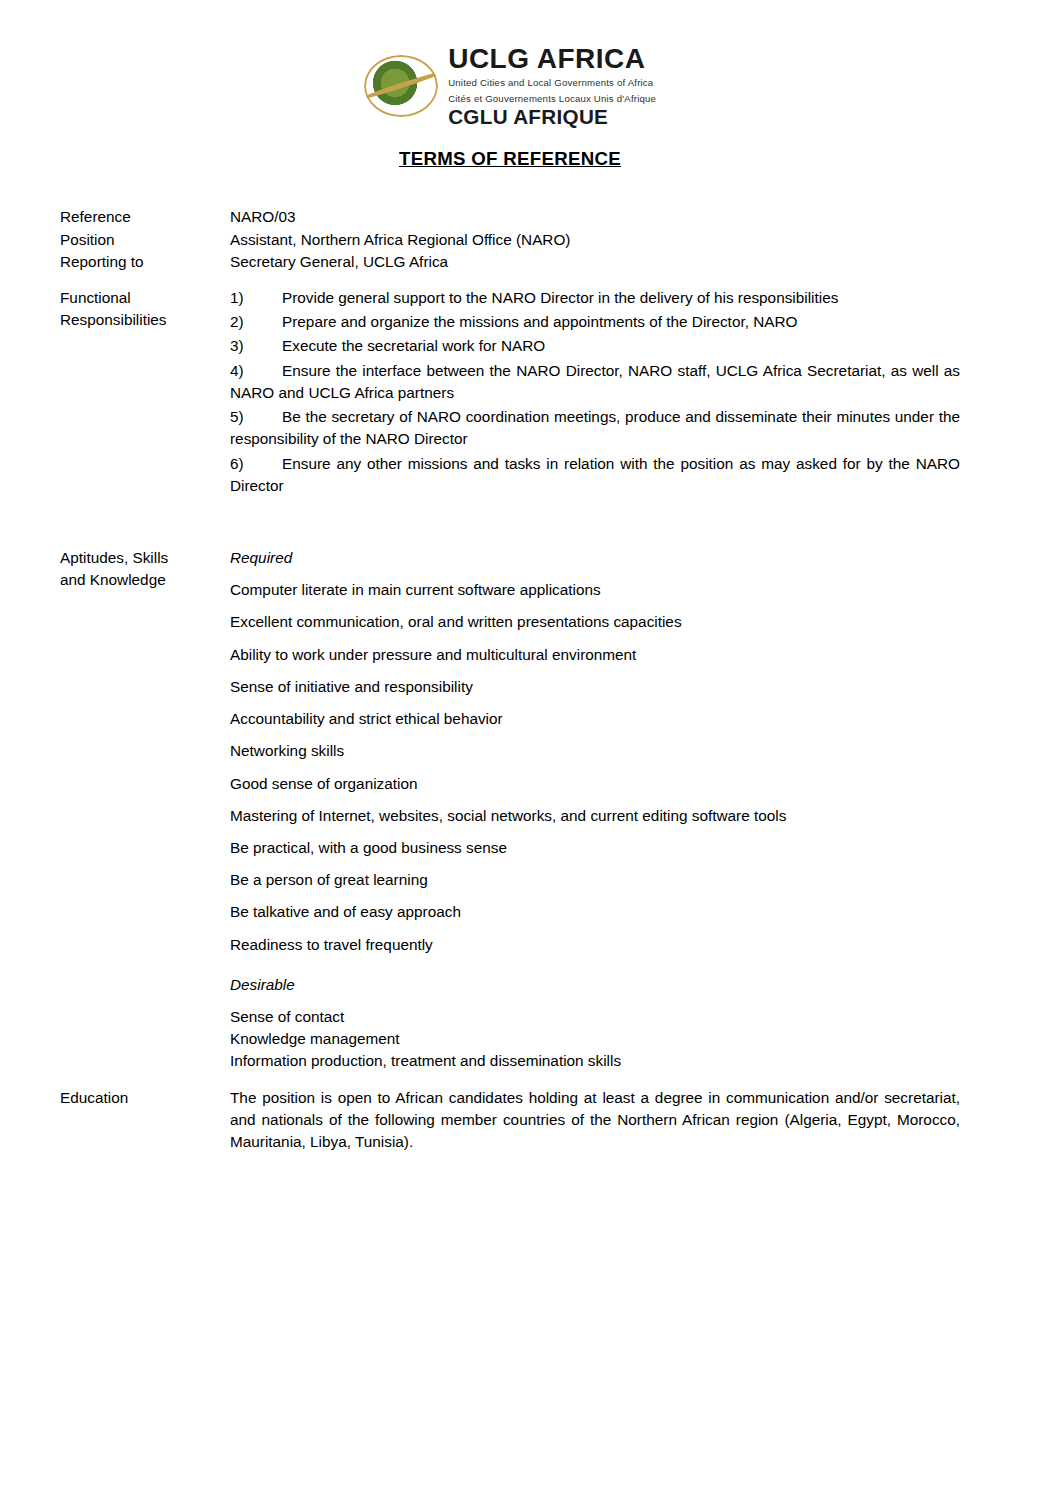UCLG AFRICA
United Cities and Local Governments of Africa
Cités et Gouvernements Locaux Unis d'Afrique
CGLU AFRIQUE
TERMS OF REFERENCE
| Reference | NARO/03 |
| Position | Assistant, Northern Africa Regional Office (NARO) |
| Reporting to | Secretary General, UCLG Africa |
| Functional Responsibilities | 1) Provide general support to the NARO Director in the delivery of his responsibilities 2) Prepare and organize the missions and appointments of the Director, NARO 3) Execute the secretarial work for NARO 4) Ensure the interface between the NARO Director, NARO staff, UCLG Africa Secretariat, as well as NARO and UCLG Africa partners 5) Be the secretary of NARO coordination meetings, produce and disseminate their minutes under the responsibility of the NARO Director 6) Ensure any other missions and tasks in relation with the position as may asked for by the NARO Director |
| Aptitudes, Skills and Knowledge | Required Computer literate in main current software applications Excellent communication, oral and written presentations capacities Ability to work under pressure and multicultural environment Sense of initiative and responsibility Accountability and strict ethical behavior Networking skills Good sense of organization Mastering of Internet, websites, social networks, and current editing software tools Be practical, with a good business sense Be a person of great learning Be talkative and of easy approach Readiness to travel frequently Desirable Sense of contact Knowledge management Information production, treatment and dissemination skills |
| Education | The position is open to African candidates holding at least a degree in communication and/or secretariat, and nationals of the following member countries of the Northern African region (Algeria, Egypt, Morocco, Mauritania, Libya, Tunisia). |